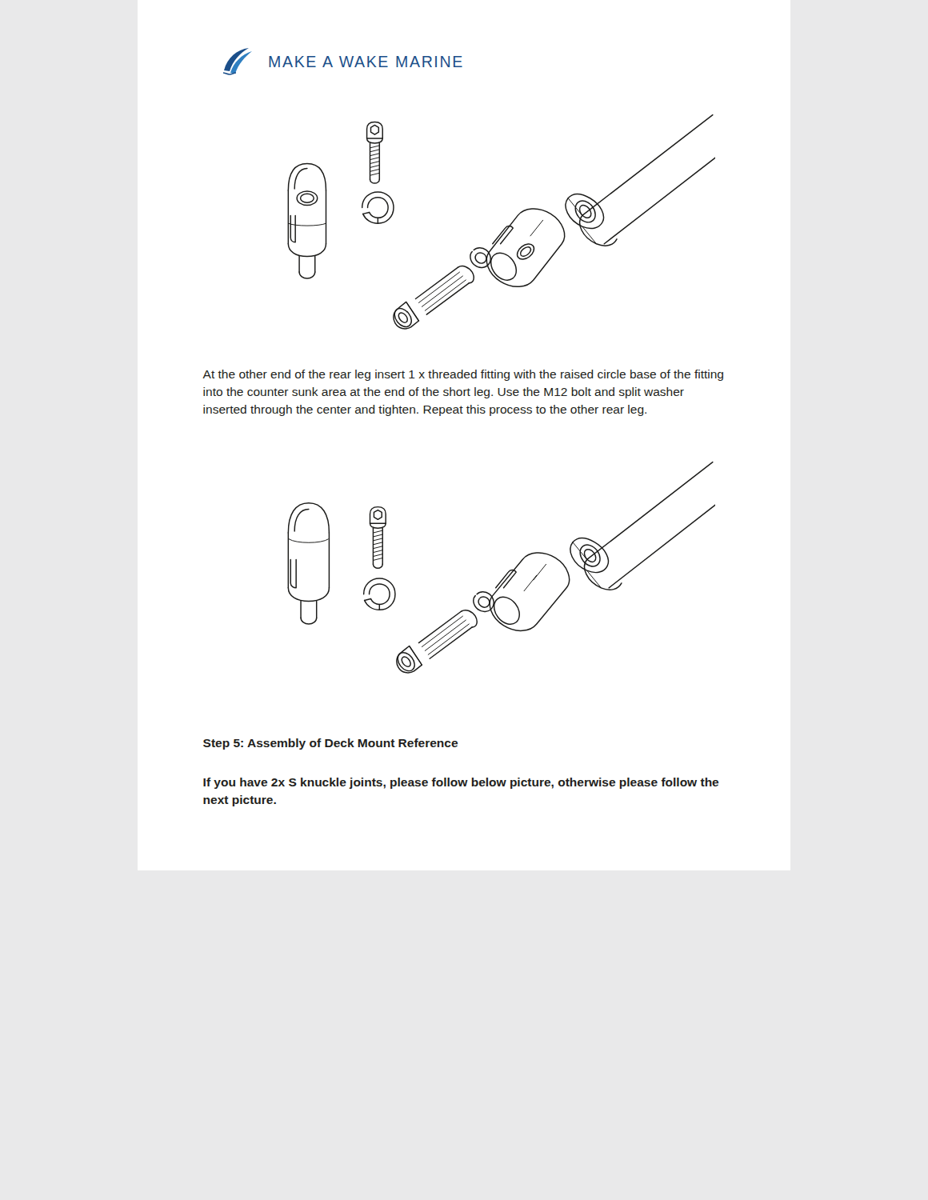MAKE A WAKE MARINE
At the other end of the rear leg insert 1 x threaded fitting with the raised circle base of the fitting into the counter sunk area at the end of the short leg. Use the M12 bolt and split washer inserted through the center and tighten. Repeat this process to the other rear leg.
Step 5: Assembly of Deck Mount Reference
If you have 2x S knuckle joints, please follow below picture, otherwise please follow the next picture.